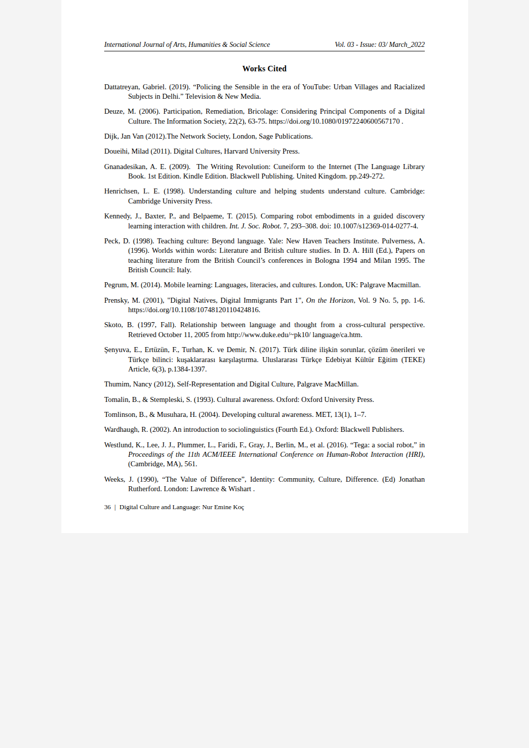International Journal of Arts, Humanities & Social Science Vol. 03 - Issue: 03/ March_2022
Works Cited
Dattatreyan, Gabriel. (2019). “Policing the Sensible in the era of YouTube: Urban Villages and Racialized Subjects in Delhi.” Television & New Media.
Deuze, M. (2006). Participation, Remediation, Bricolage: Considering Principal Components of a Digital Culture. The Information Society, 22(2), 63-75. https://doi.org/10.1080/01972240600567170 .
Dijk, Jan Van (2012).The Network Society, London, Sage Publications.
Doueihi, Milad (2011). Digital Cultures, Harvard University Press.
Gnanadesikan, A. E. (2009). The Writing Revolution: Cuneiform to the Internet (The Language Library Book. 1st Edition. Kindle Edition. Blackwell Publishing. United Kingdom. pp.249-272.
Henrichsen, L. E. (1998). Understanding culture and helping students understand culture. Cambridge: Cambridge University Press.
Kennedy, J., Baxter, P., and Belpaeme, T. (2015). Comparing robot embodiments in a guided discovery learning interaction with children. Int. J. Soc. Robot. 7, 293–308. doi: 10.1007/s12369-014-0277-4.
Peck, D. (1998). Teaching culture: Beyond language. Yale: New Haven Teachers Institute. Pulverness, A. (1996). Worlds within words: Literature and British culture studies. In D. A. Hill (Ed.), Papers on teaching literature from the British Council’s conferences in Bologna 1994 and Milan 1995. The British Council: Italy.
Pegrum, M. (2014). Mobile learning: Languages, literacies, and cultures. London, UK: Palgrave Macmillan.
Prensky, M. (2001), "Digital Natives, Digital Immigrants Part 1", On the Horizon, Vol. 9 No. 5, pp. 1-6. https://doi.org/10.1108/10748120110424816.
Skoto, B. (1997, Fall). Relationship between language and thought from a cross-cultural perspective. Retrieved October 11, 2005 from http://www.duke.edu/~pk10/ language/ca.htm.
Şenyuva, E., Ertüzün, F., Turhan, K. ve Demir, N. (2017). Türk diline ilişkin sorunlar, çözüm önerileri ve Türkçe bilinci: kuşaklararası karşılaştırma. Uluslararası Türkçe Edebiyat Kültür Eğitim (TEKE) Article, 6(3), p.1384-1397.
Thumim, Nancy (2012), Self-Representation and Digital Culture, Palgrave MacMillan.
Tomalin, B., & Stempleski, S. (1993). Cultural awareness. Oxford: Oxford University Press.
Tomlinson, B., & Musuhara, H. (2004). Developing cultural awareness. MET, 13(1), 1–7.
Wardhaugh, R. (2002). An introduction to sociolinguistics (Fourth Ed.). Oxford: Blackwell Publishers.
Westlund, K., Lee, J. J., Plummer, L., Faridi, F., Gray, J., Berlin, M., et al. (2016). “Tega: a social robot,” in Proceedings of the 11th ACM/IEEE International Conference on Human-Robot Interaction (HRI), (Cambridge, MA), 561.
Weeks, J. (1990), “The Value of Difference”, Identity: Community, Culture, Difference. (Ed) Jonathan Rutherford. London: Lawrence & Wishart .
36 | Digital Culture and Language: Nur Emine Koç